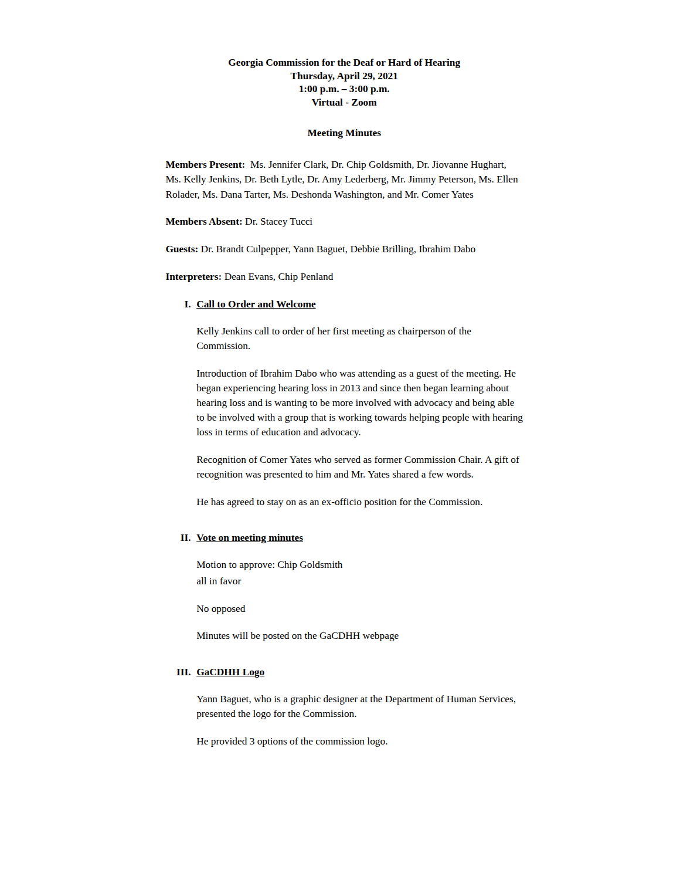Georgia Commission for the Deaf or Hard of Hearing Thursday, April 29, 2021 1:00 p.m. – 3:00 p.m. Virtual - Zoom
Meeting Minutes
Members Present: Ms. Jennifer Clark, Dr. Chip Goldsmith, Dr. Jiovanne Hughart, Ms. Kelly Jenkins, Dr. Beth Lytle, Dr. Amy Lederberg, Mr. Jimmy Peterson, Ms. Ellen Rolader, Ms. Dana Tarter, Ms. Deshonda Washington, and Mr. Comer Yates
Members Absent: Dr. Stacey Tucci
Guests: Dr. Brandt Culpepper, Yann Baguet, Debbie Brilling, Ibrahim Dabo
Interpreters: Dean Evans, Chip Penland
I.
Call to Order and Welcome
Kelly Jenkins call to order of her first meeting as chairperson of the Commission.
Introduction of Ibrahim Dabo who was attending as a guest of the meeting. He began experiencing hearing loss in 2013 and since then began learning about hearing loss and is wanting to be more involved with advocacy and being able to be involved with a group that is working towards helping people with hearing loss in terms of education and advocacy.
Recognition of Comer Yates who served as former Commission Chair. A gift of recognition was presented to him and Mr. Yates shared a few words.
He has agreed to stay on as an ex-officio position for the Commission.
II.
Vote on meeting minutes
Motion to approve: Chip Goldsmith
all in favor
No opposed
Minutes will be posted on the GaCDHH webpage
III.
GaCDHH Logo
Yann Baguet, who is a graphic designer at the Department of Human Services, presented the logo for the Commission.
He provided 3 options of the commission logo.